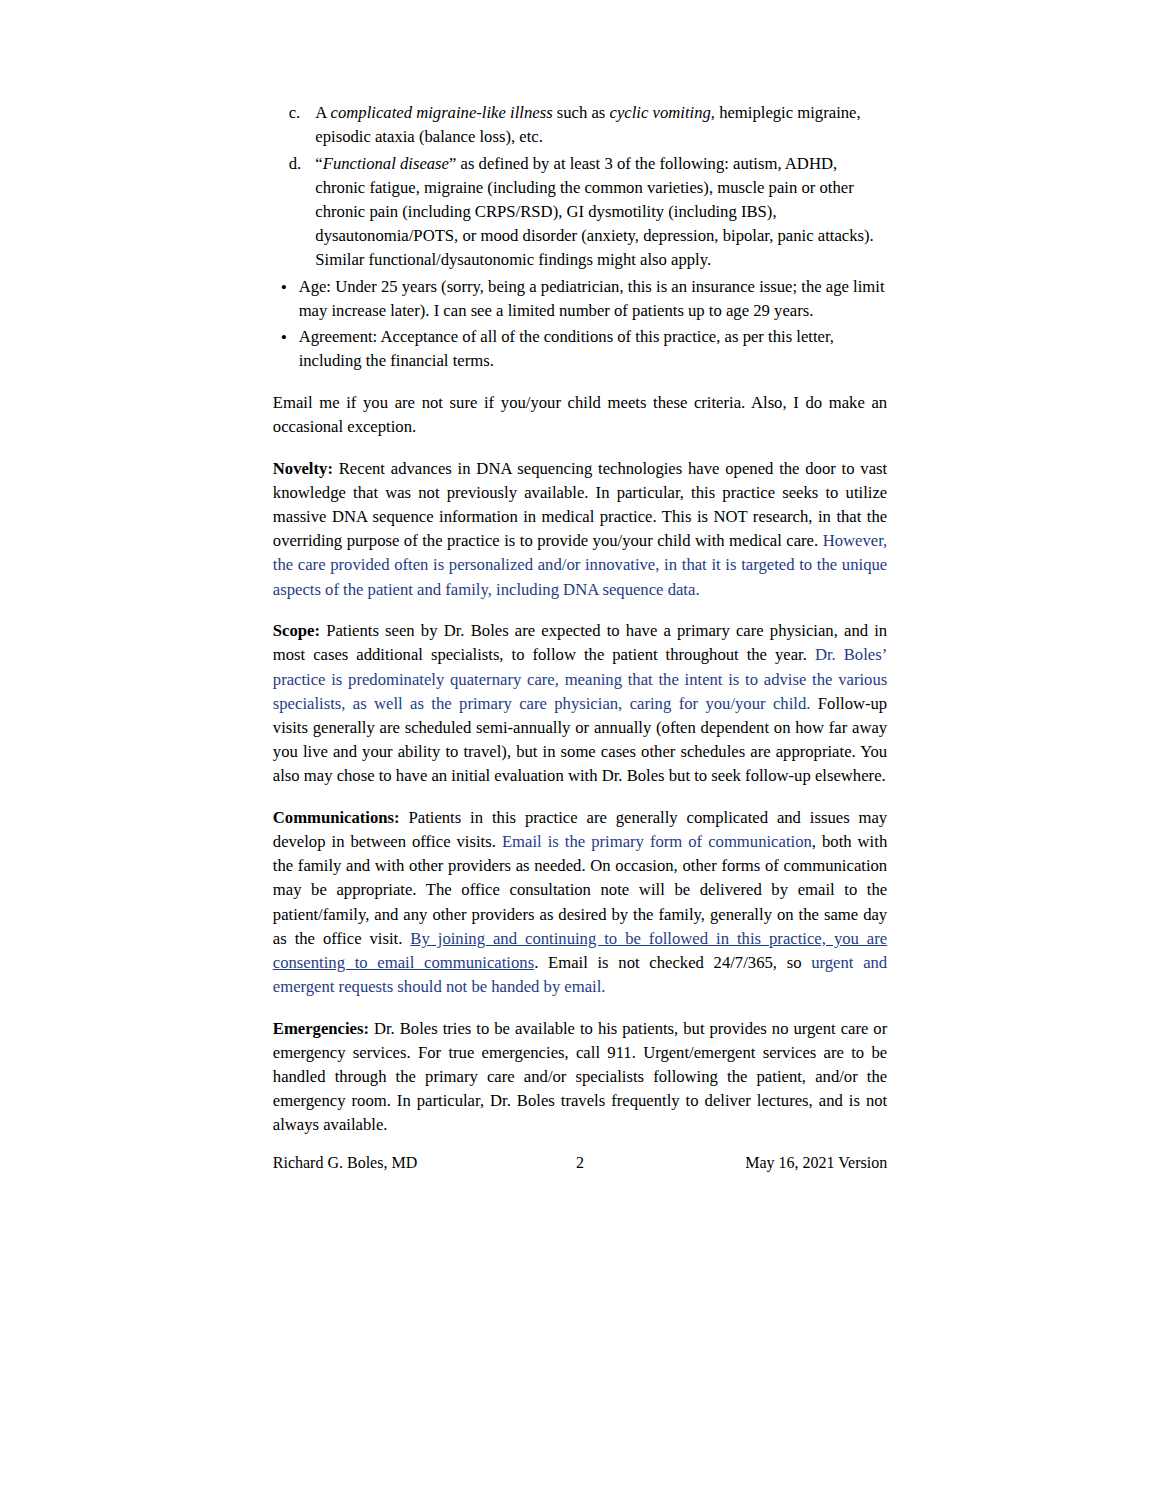c. A complicated migraine-like illness such as cyclic vomiting, hemiplegic migraine, episodic ataxia (balance loss), etc.
d.“Functional disease” as defined by at least 3 of the following: autism, ADHD, chronic fatigue, migraine (including the common varieties), muscle pain or other chronic pain (including CRPS/RSD), GI dysmotility (including IBS), dysautonomia/POTS, or mood disorder (anxiety, depression, bipolar, panic attacks). Similar functional/dysautonomic findings might also apply.
Age: Under 25 years (sorry, being a pediatrician, this is an insurance issue; the age limit may increase later). I can see a limited number of patients up to age 29 years.
Agreement: Acceptance of all of the conditions of this practice, as per this letter, including the financial terms.
Email me if you are not sure if you/your child meets these criteria. Also, I do make an occasional exception.
Novelty: Recent advances in DNA sequencing technologies have opened the door to vast knowledge that was not previously available. In particular, this practice seeks to utilize massive DNA sequence information in medical practice. This is NOT research, in that the overriding purpose of the practice is to provide you/your child with medical care. However, the care provided often is personalized and/or innovative, in that it is targeted to the unique aspects of the patient and family, including DNA sequence data.
Scope: Patients seen by Dr. Boles are expected to have a primary care physician, and in most cases additional specialists, to follow the patient throughout the year. Dr. Boles’ practice is predominately quaternary care, meaning that the intent is to advise the various specialists, as well as the primary care physician, caring for you/your child. Follow-up visits generally are scheduled semi-annually or annually (often dependent on how far away you live and your ability to travel), but in some cases other schedules are appropriate. You also may chose to have an initial evaluation with Dr. Boles but to seek follow-up elsewhere.
Communications: Patients in this practice are generally complicated and issues may develop in between office visits. Email is the primary form of communication, both with the family and with other providers as needed. On occasion, other forms of communication may be appropriate. The office consultation note will be delivered by email to the patient/family, and any other providers as desired by the family, generally on the same day as the office visit. By joining and continuing to be followed in this practice, you are consenting to email communications. Email is not checked 24/7/365, so urgent and emergent requests should not be handed by email.
Emergencies: Dr. Boles tries to be available to his patients, but provides no urgent care or emergency services. For true emergencies, call 911. Urgent/emergent services are to be handled through the primary care and/or specialists following the patient, and/or the emergency room. In particular, Dr. Boles travels frequently to deliver lectures, and is not always available.
Richard G. Boles, MD
2
May 16, 2021 Version